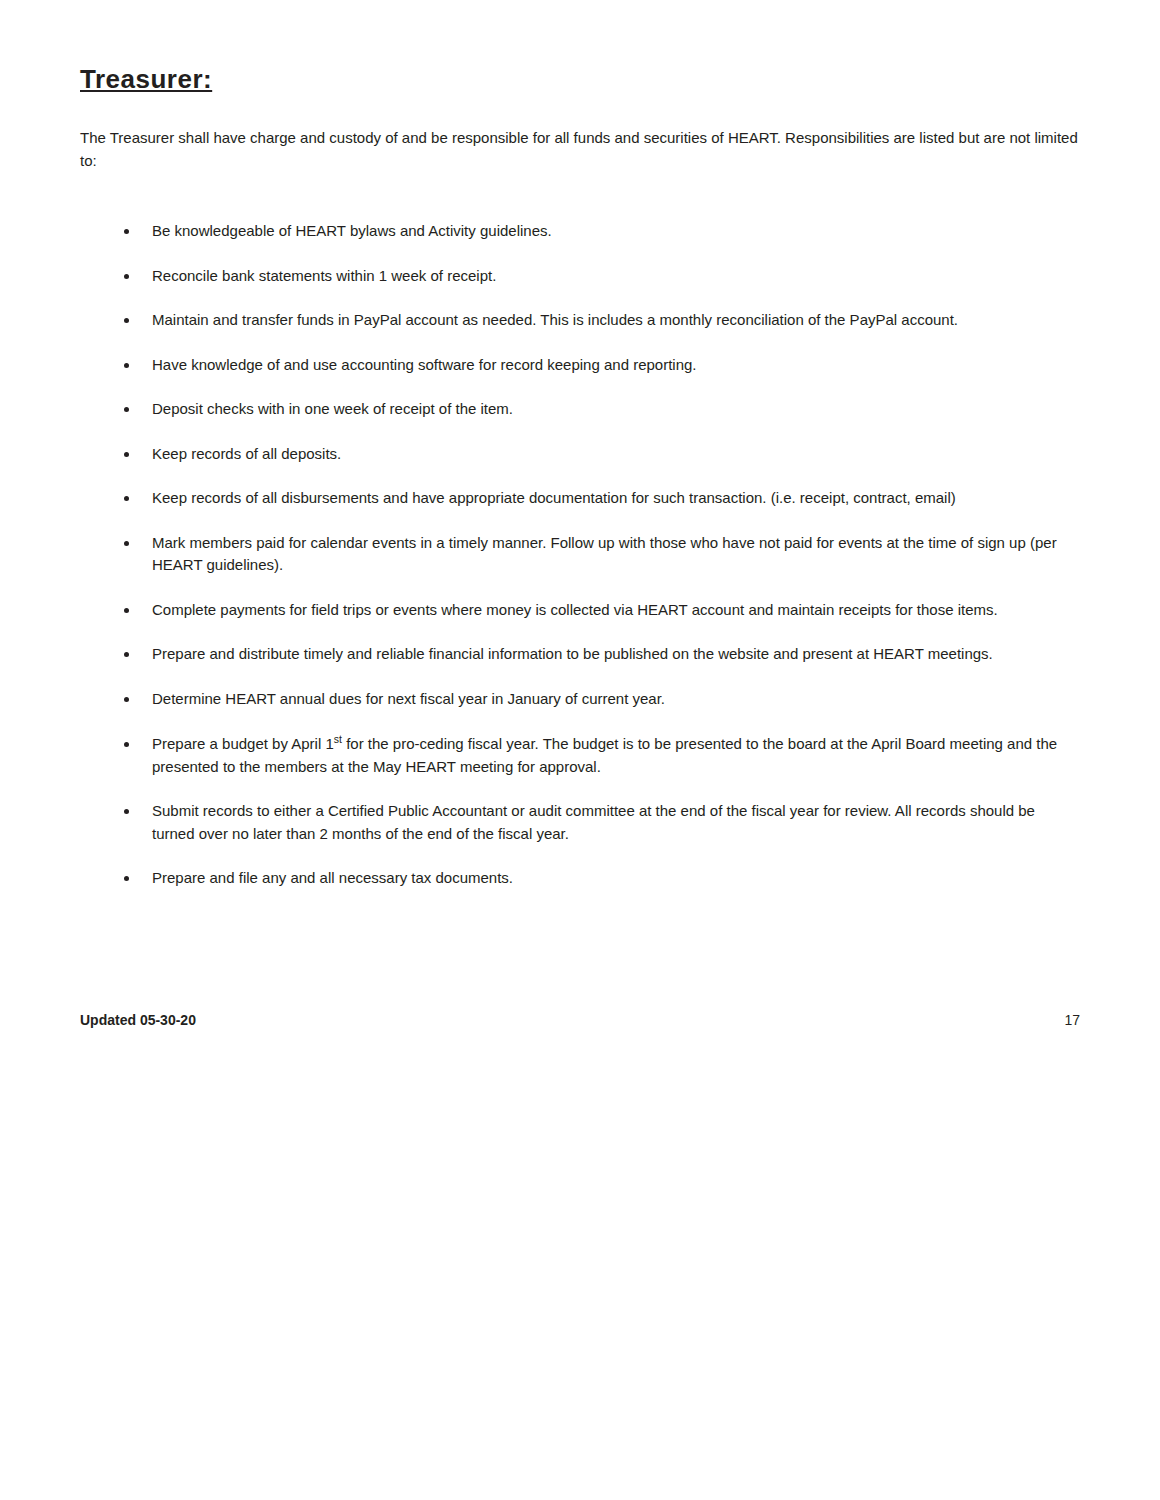Treasurer:
The Treasurer shall have charge and custody of and be responsible for all funds and securities of HEART. Responsibilities are listed but are not limited to:
Be knowledgeable of HEART bylaws and Activity guidelines.
Reconcile bank statements within 1 week of receipt.
Maintain and transfer funds in PayPal account as needed. This is includes a monthly reconciliation of the PayPal account.
Have knowledge of and use accounting software for record keeping and reporting.
Deposit checks with in one week of receipt of the item.
Keep records of all deposits.
Keep records of all disbursements and have appropriate documentation for such transaction. (i.e. receipt, contract, email)
Mark members paid for calendar events in a timely manner. Follow up with those who have not paid for events at the time of sign up (per HEART guidelines).
Complete payments for field trips or events where money is collected via HEART account and maintain receipts for those items.
Prepare and distribute timely and reliable financial information to be published on the website and present at HEART meetings.
Determine HEART annual dues for next fiscal year in January of current year.
Prepare a budget by April 1st for the pro-ceding fiscal year. The budget is to be presented to the board at the April Board meeting and the presented to the members at the May HEART meeting for approval.
Submit records to either a Certified Public Accountant or audit committee at the end of the fiscal year for review. All records should be turned over no later than 2 months of the end of the fiscal year.
Prepare and file any and all necessary tax documents.
Updated 05-30-20 17